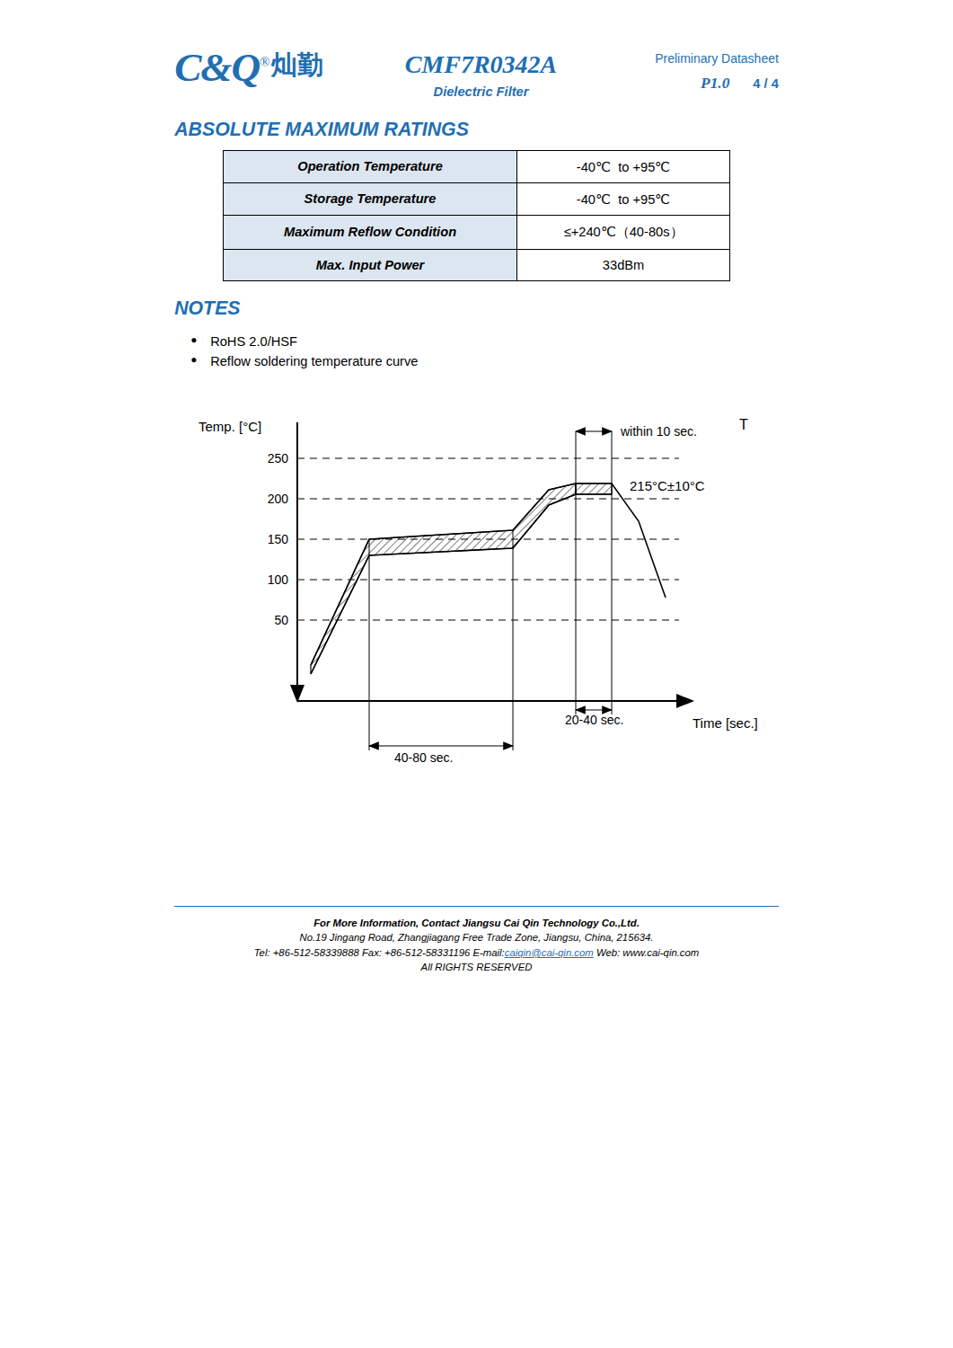C&Q® 灿勤
CMF7R0342A
Dielectric Filter
Preliminary Datasheet
P1.0 4 / 4
ABSOLUTE MAXIMUM RATINGS
| Operation Temperature | -40℃ to +95℃ |
| Storage Temperature | -40℃ to +95℃ |
| Maximum Reflow Condition | ≤+240℃（40-80s） |
| Max. Input Power | 33dBm |
NOTES
RoHS 2.0/HSF
Reflow soldering temperature curve
Temp. [°C] Time [sec.] T 250 200 150 100 50 215°C±10°C within 10 sec. 20-40 sec. 40-80 sec.
For More Information, Contact Jiangsu Cai Qin Technology Co.,Ltd.
No.19 Jingang Road, Zhangjiagang Free Trade Zone, Jiangsu, China, 215634.
Tel: +86-512-58339888 Fax: +86-512-58331196 E-mail:caiqin@cai-qin.com Web: www.cai-qin.com
All RIGHTS RESERVED